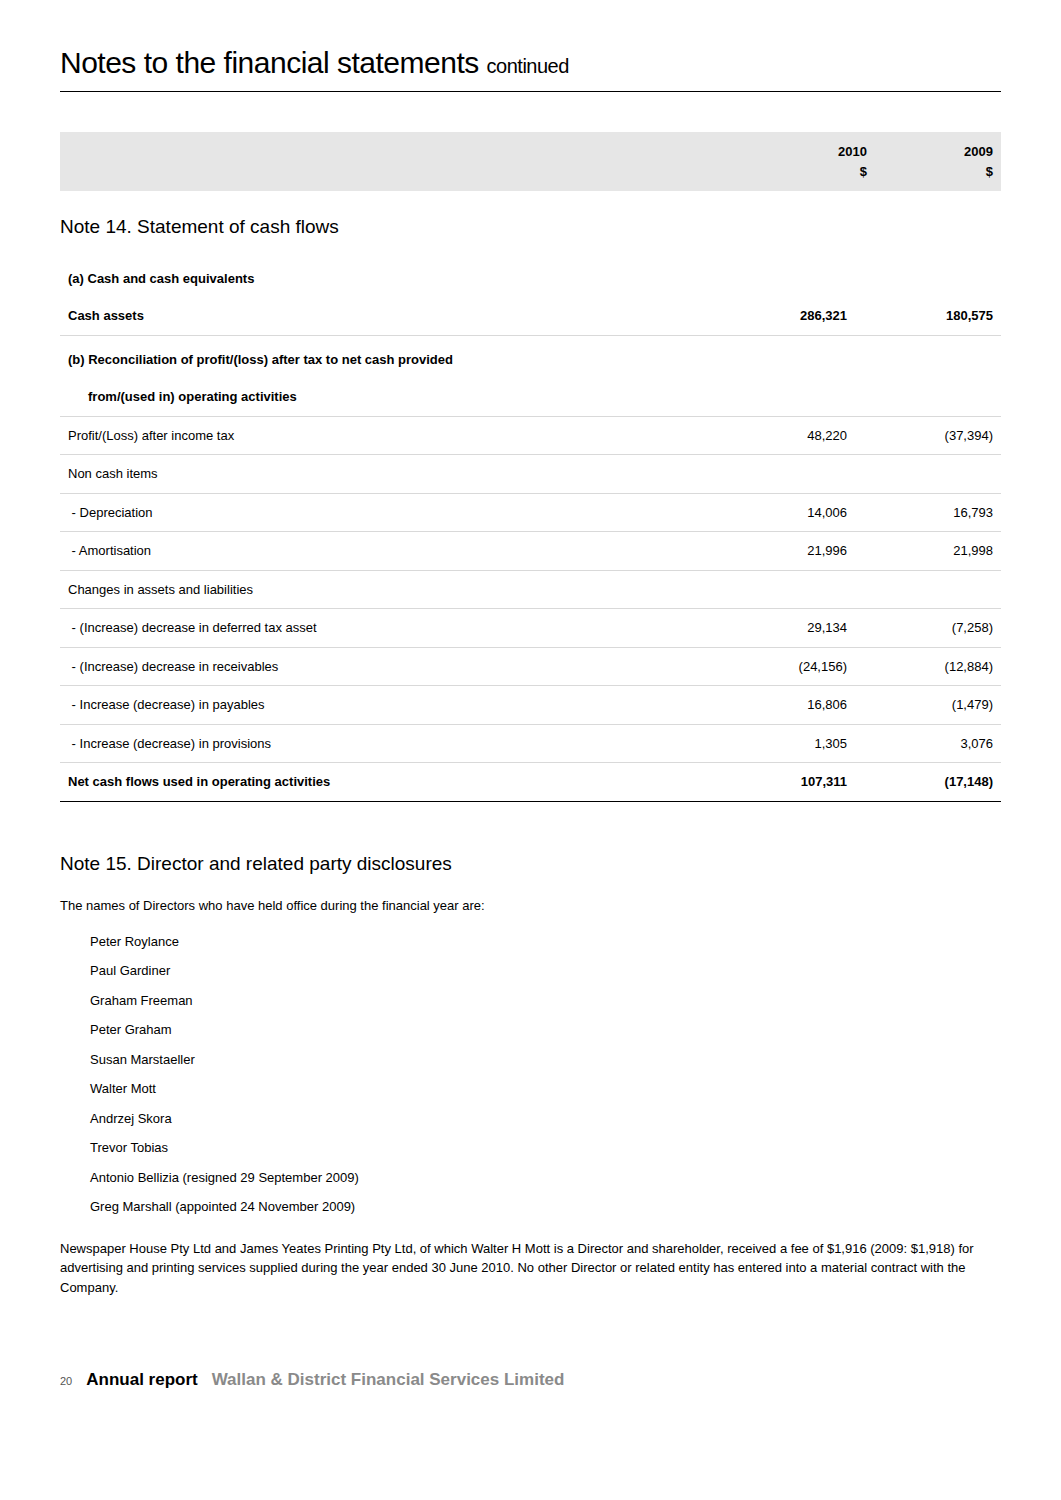Notes to the financial statements continued
| | 2010 $ | 2009 $ |
| --- | --- | --- |
Note 14. Statement of cash flows
| (a) Cash and cash equivalents | | |
| Cash assets | 286,321 | 180,575 |
| (b) Reconciliation of profit/(loss) after tax to net cash provided | | |
| from/(used in) operating activities | | |
| Profit/(Loss) after income tax | 48,220 | (37,394) |
| Non cash items | | |
| - Depreciation | 14,006 | 16,793 |
| - Amortisation | 21,996 | 21,998 |
| Changes in assets and liabilities | | |
| - (Increase) decrease in deferred tax asset | 29,134 | (7,258) |
| - (Increase) decrease in receivables | (24,156) | (12,884) |
| - Increase (decrease) in payables | 16,806 | (1,479) |
| - Increase (decrease) in provisions | 1,305 | 3,076 |
| Net cash flows used in operating activities | 107,311 | (17,148) |
Note 15. Director and related party disclosures
The names of Directors who have held office during the financial year are:
Peter Roylance
Paul Gardiner
Graham Freeman
Peter Graham
Susan Marstaeller
Walter Mott
Andrzej Skora
Trevor Tobias
Antonio Bellizia (resigned 29 September 2009)
Greg Marshall (appointed 24 November 2009)
Newspaper House Pty Ltd and James Yeates Printing Pty Ltd, of which Walter H Mott is a Director and shareholder, received a fee of $1,916 (2009: $1,918) for advertising and printing services supplied during the year ended 30 June 2010. No other Director or related entity has entered into a material contract with the Company.
20 Annual report Wallan & District Financial Services Limited